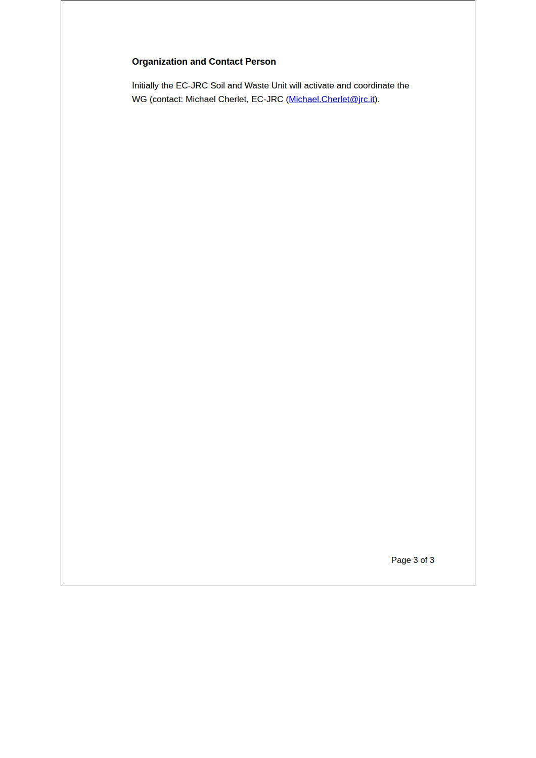Organization and Contact Person
Initially the EC-JRC Soil and Waste Unit will activate and coordinate the WG (contact: Michael Cherlet, EC-JRC (Michael.Cherlet@jrc.it).
Page 3 of 3